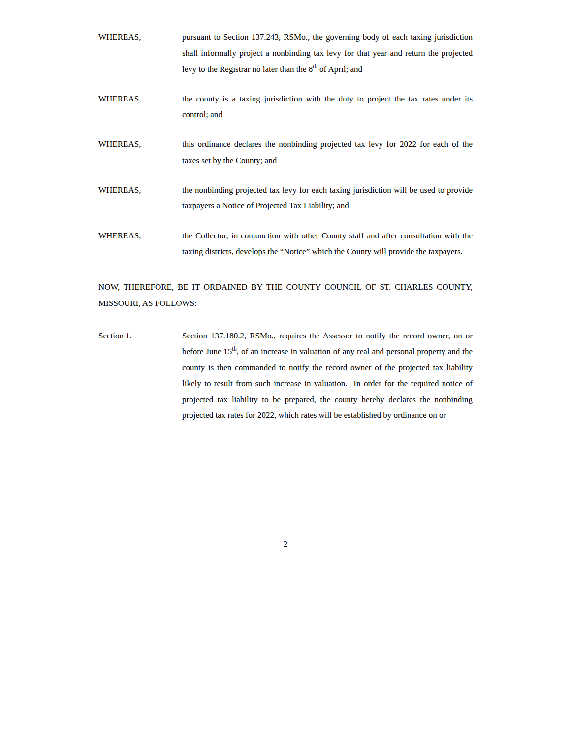WHEREAS,
pursuant to Section 137.243, RSMo., the governing body of each taxing jurisdiction shall informally project a nonbinding tax levy for that year and return the projected levy to the Registrar no later than the 8th of April; and
WHEREAS,
the county is a taxing jurisdiction with the duty to project the tax rates under its control; and
WHEREAS,
this ordinance declares the nonbinding projected tax levy for 2022 for each of the taxes set by the County; and
WHEREAS,
the nonbinding projected tax levy for each taxing jurisdiction will be used to provide taxpayers a Notice of Projected Tax Liability; and
WHEREAS,
the Collector, in conjunction with other County staff and after consultation with the taxing districts, develops the “Notice” which the County will provide the taxpayers.
NOW, THEREFORE, BE IT ORDAINED BY THE COUNTY COUNCIL OF ST. CHARLES COUNTY, MISSOURI, AS FOLLOWS:
Section 1.
Section 137.180.2, RSMo., requires the Assessor to notify the record owner, on or before June 15th, of an increase in valuation of any real and personal property and the county is then commanded to notify the record owner of the projected tax liability likely to result from such increase in valuation. In order for the required notice of projected tax liability to be prepared, the county hereby declares the nonbinding projected tax rates for 2022, which rates will be established by ordinance on or
2